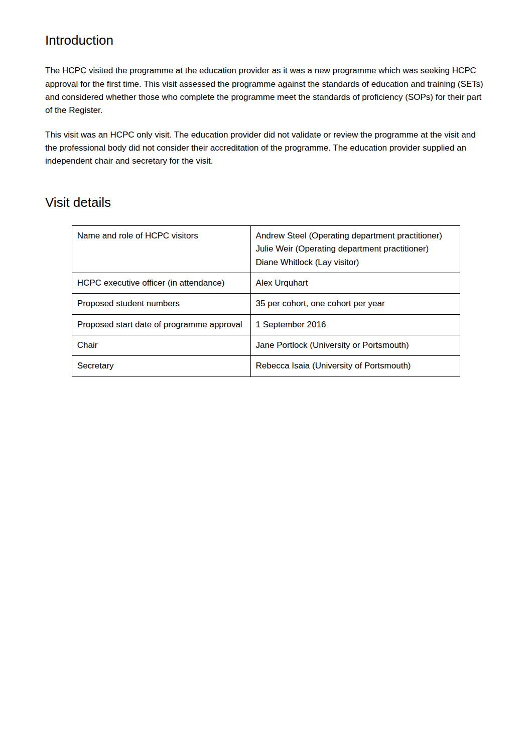Introduction
The HCPC visited the programme at the education provider as it was a new programme which was seeking HCPC approval for the first time. This visit assessed the programme against the standards of education and training (SETs) and considered whether those who complete the programme meet the standards of proficiency (SOPs) for their part of the Register.
This visit was an HCPC only visit. The education provider did not validate or review the programme at the visit and the professional body did not consider their accreditation of the programme. The education provider supplied an independent chair and secretary for the visit.
Visit details
| Name and role of HCPC visitors | Andrew Steel (Operating department practitioner) Julie Weir (Operating department practitioner) Diane Whitlock (Lay visitor) |
| HCPC executive officer (in attendance) | Alex Urquhart |
| Proposed student numbers | 35 per cohort, one cohort per year |
| Proposed start date of programme approval | 1 September 2016 |
| Chair | Jane Portlock (University or Portsmouth) |
| Secretary | Rebecca Isaia (University of Portsmouth) |